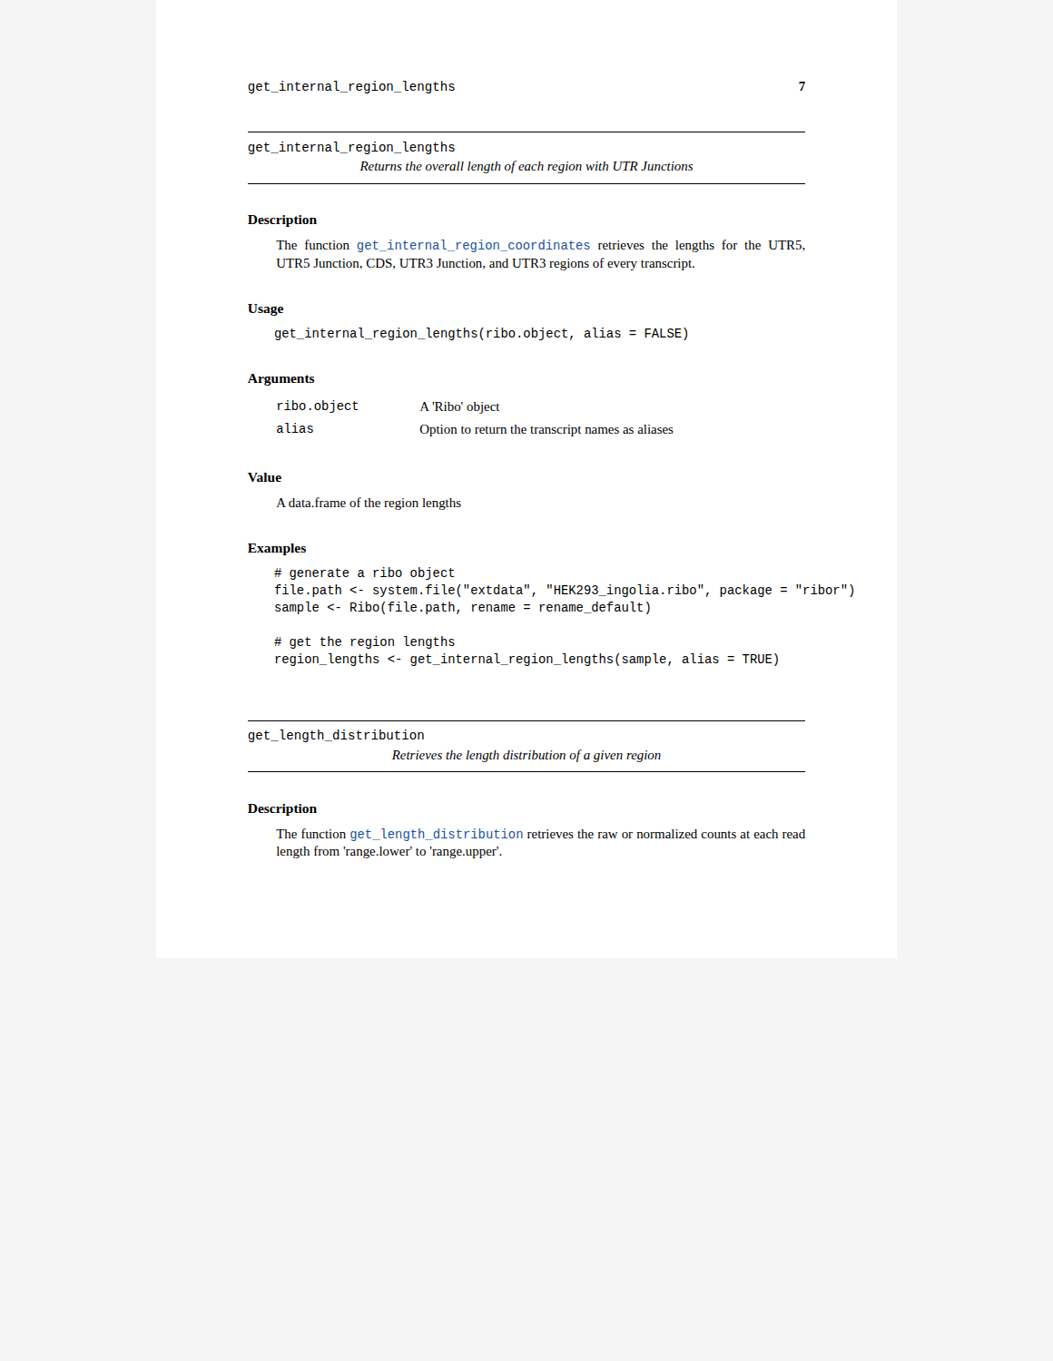get_internal_region_lengths
7
get_internal_region_lengths
Returns the overall length of each region with UTR Junctions
Description
The function get_internal_region_coordinates retrieves the lengths for the UTR5, UTR5 Junction, CDS, UTR3 Junction, and UTR3 regions of every transcript.
Usage
get_internal_region_lengths(ribo.object, alias = FALSE)
Arguments
| ribo.object | A 'Ribo' object |
| alias | Option to return the transcript names as aliases |
Value
A data.frame of the region lengths
Examples
# generate a ribo object
file.path <- system.file("extdata", "HEK293_ingolia.ribo", package = "ribor")
sample <- Ribo(file.path, rename = rename_default)

# get the region lengths
region_lengths <- get_internal_region_lengths(sample, alias = TRUE)
get_length_distribution
Retrieves the length distribution of a given region
Description
The function get_length_distribution retrieves the raw or normalized counts at each read length from 'range.lower' to 'range.upper'.